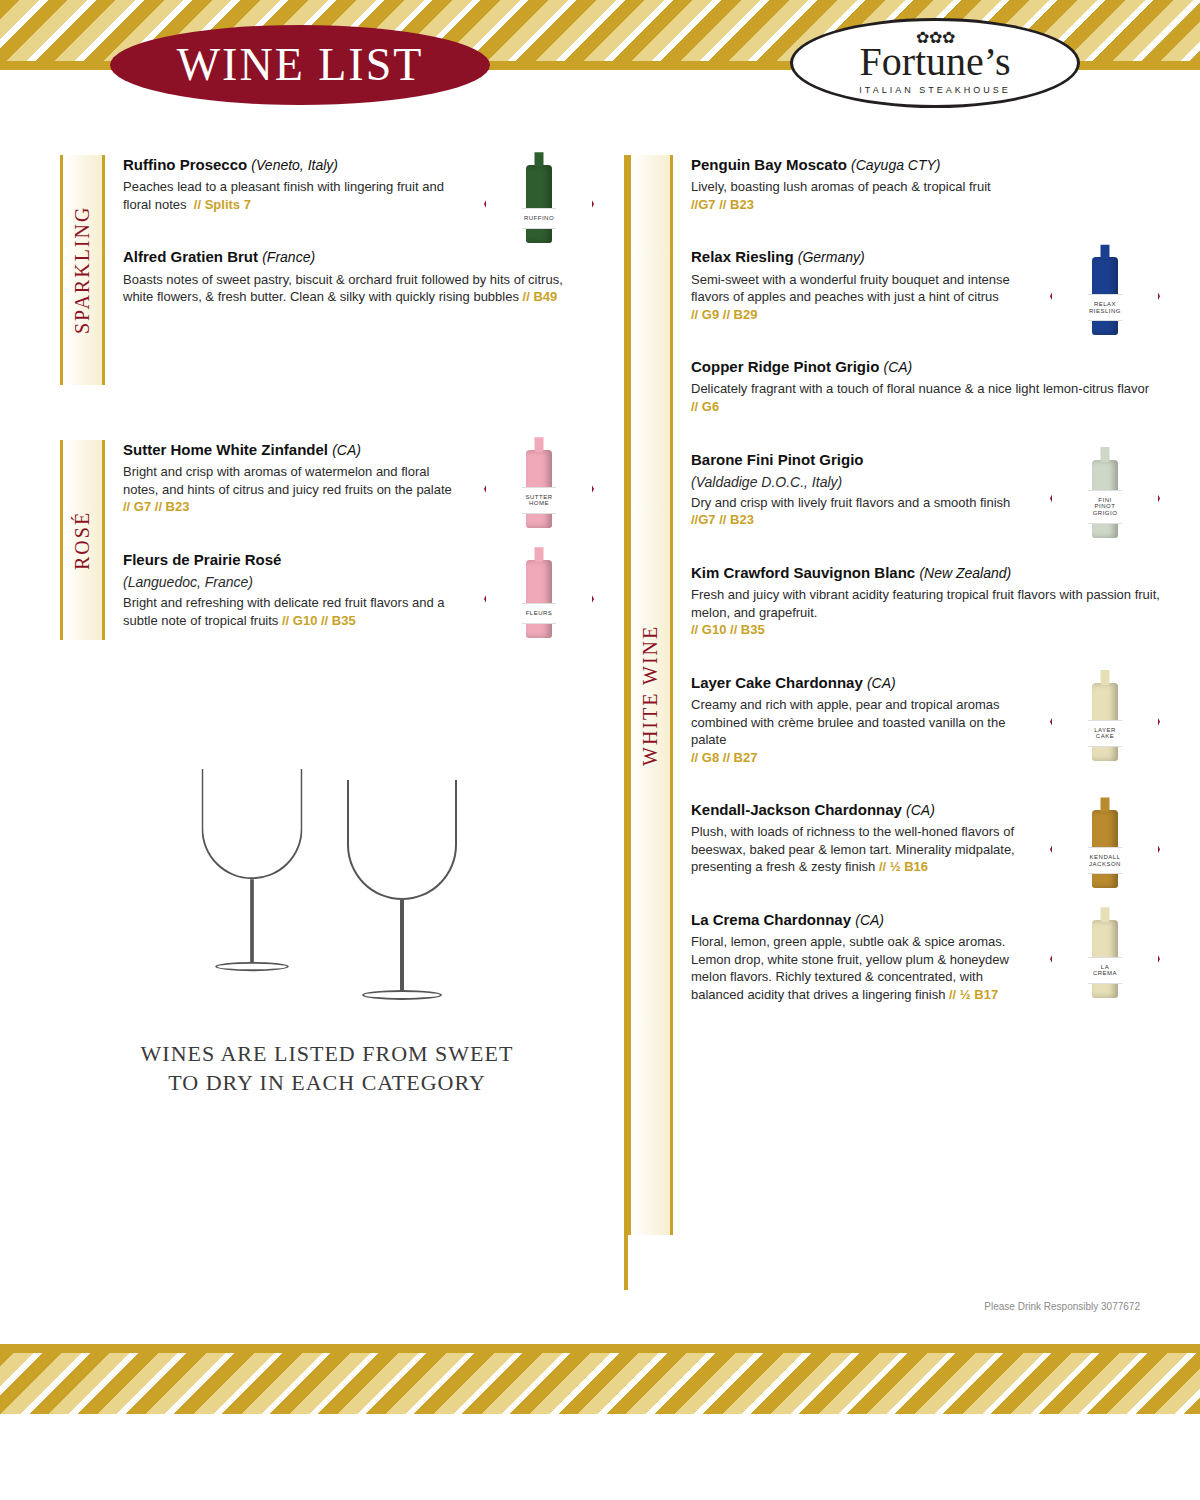✿✿✿
Fortune’s
ITALIAN STEAKHOUSE
WINE LIST
SPARKLING
Ruffino Prosecco (Veneto, Italy)
Peaches lead to a pleasant finish with lingering fruit and floral notes // Splits 7
Alfred Gratien Brut (France)
Boasts notes of sweet pastry, biscuit & orchard fruit followed by hits of citrus, white flowers, & fresh butter. Clean & silky with quickly rising bubbles // B49
ROSÉ
Sutter Home White Zinfandel (CA)
Bright and crisp with aromas of watermelon and floral notes, and hints of citrus and juicy red fruits on the palate // G7 // B23
Fleurs de Prairie Rosé
(Languedoc, France)
Bright and refreshing with delicate red fruit flavors and a subtle note of tropical fruits // G10 // B35
WINES ARE LISTED FROM SWEET
TO DRY IN EACH CATEGORY
WHITE WINE
Penguin Bay Moscato (Cayuga CTY)
Lively, boasting lush aromas of peach & tropical fruit
//G7 // B23
Relax Riesling (Germany)
Semi-sweet with a wonderful fruity bouquet and intense flavors of apples and peaches with just a hint of citrus // G9 // B29
Copper Ridge Pinot Grigio (CA)
Delicately fragrant with a touch of floral nuance & a nice light lemon-citrus flavor // G6
Barone Fini Pinot Grigio
(Valdadige D.O.C., Italy)
Dry and crisp with lively fruit flavors and a smooth finish //G7 // B23
Kim Crawford Sauvignon Blanc (New Zealand)
Fresh and juicy with vibrant acidity featuring tropical fruit flavors with passion fruit, melon, and grapefruit.
// G10 // B35
Layer Cake Chardonnay (CA)
Creamy and rich with apple, pear and tropical aromas combined with crème brulee and toasted vanilla on the palate
// G8 // B27
Kendall-Jackson Chardonnay (CA)
Plush, with loads of richness to the well-honed flavors of beeswax, baked pear & lemon tart. Minerality midpalate, presenting a fresh & zesty finish // ½ B16
La Crema Chardonnay (CA)
Floral, lemon, green apple, subtle oak & spice aromas. Lemon drop, white stone fruit, yellow plum & honeydew melon flavors. Richly textured & concentrated, with balanced acidity that drives a lingering finish // ½ B17
Please Drink Responsibly 3077672